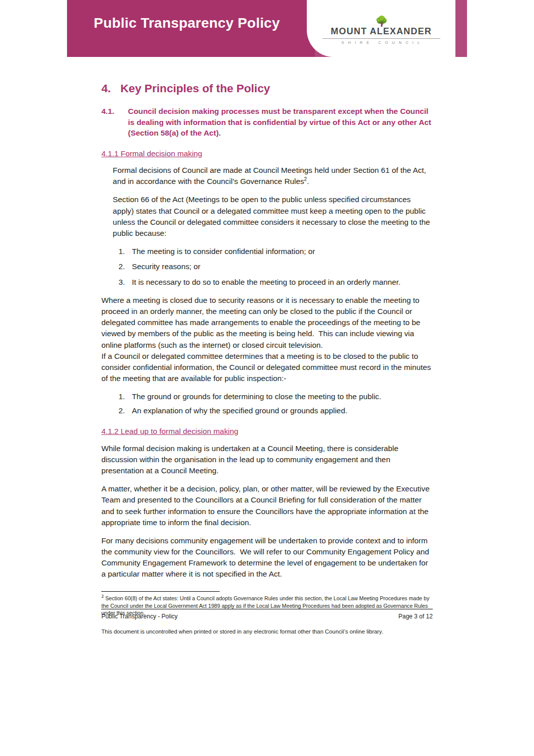Public Transparency Policy
🌳
MOUNT ALEXANDER
S H I R E C O U N C I L
4. Key Principles of the Policy
4.1. Council decision making processes must be transparent except when the Council is dealing with information that is confidential by virtue of this Act or any other Act (Section 58(a) of the Act).
4.1.1 Formal decision making
Formal decisions of Council are made at Council Meetings held under Section 61 of the Act, and in accordance with the Council’s Governance Rules2.
Section 66 of the Act (Meetings to be open to the public unless specified circumstances apply) states that Council or a delegated committee must keep a meeting open to the public unless the Council or delegated committee considers it necessary to close the meeting to the public because:
The meeting is to consider confidential information; or
Security reasons; or
It is necessary to do so to enable the meeting to proceed in an orderly manner.
Where a meeting is closed due to security reasons or it is necessary to enable the meeting to proceed in an orderly manner, the meeting can only be closed to the public if the Council or delegated committee has made arrangements to enable the proceedings of the meeting to be viewed by members of the public as the meeting is being held. This can include viewing via online platforms (such as the internet) or closed circuit television.
If a Council or delegated committee determines that a meeting is to be closed to the public to consider confidential information, the Council or delegated committee must record in the minutes of the meeting that are available for public inspection:-
The ground or grounds for determining to close the meeting to the public.
An explanation of why the specified ground or grounds applied.
4.1.2 Lead up to formal decision making
While formal decision making is undertaken at a Council Meeting, there is considerable discussion within the organisation in the lead up to community engagement and then presentation at a Council Meeting.
A matter, whether it be a decision, policy, plan, or other matter, will be reviewed by the Executive Team and presented to the Councillors at a Council Briefing for full consideration of the matter and to seek further information to ensure the Councillors have the appropriate information at the appropriate time to inform the final decision.
For many decisions community engagement will be undertaken to provide context and to inform the community view for the Councillors. We will refer to our Community Engagement Policy and Community Engagement Framework to determine the level of engagement to be undertaken for a particular matter where it is not specified in the Act.
2 Section 60(8) of the Act states: Until a Council adopts Governance Rules under this section, the Local Law Meeting Procedures made by the Council under the Local Government Act 1989 apply as if the Local Law Meeting Procedures had been adopted as Governance Rules under this section.
Public Transparency - Policy
Page 3 of 12
This document is uncontrolled when printed or stored in any electronic format other than Council’s online library.